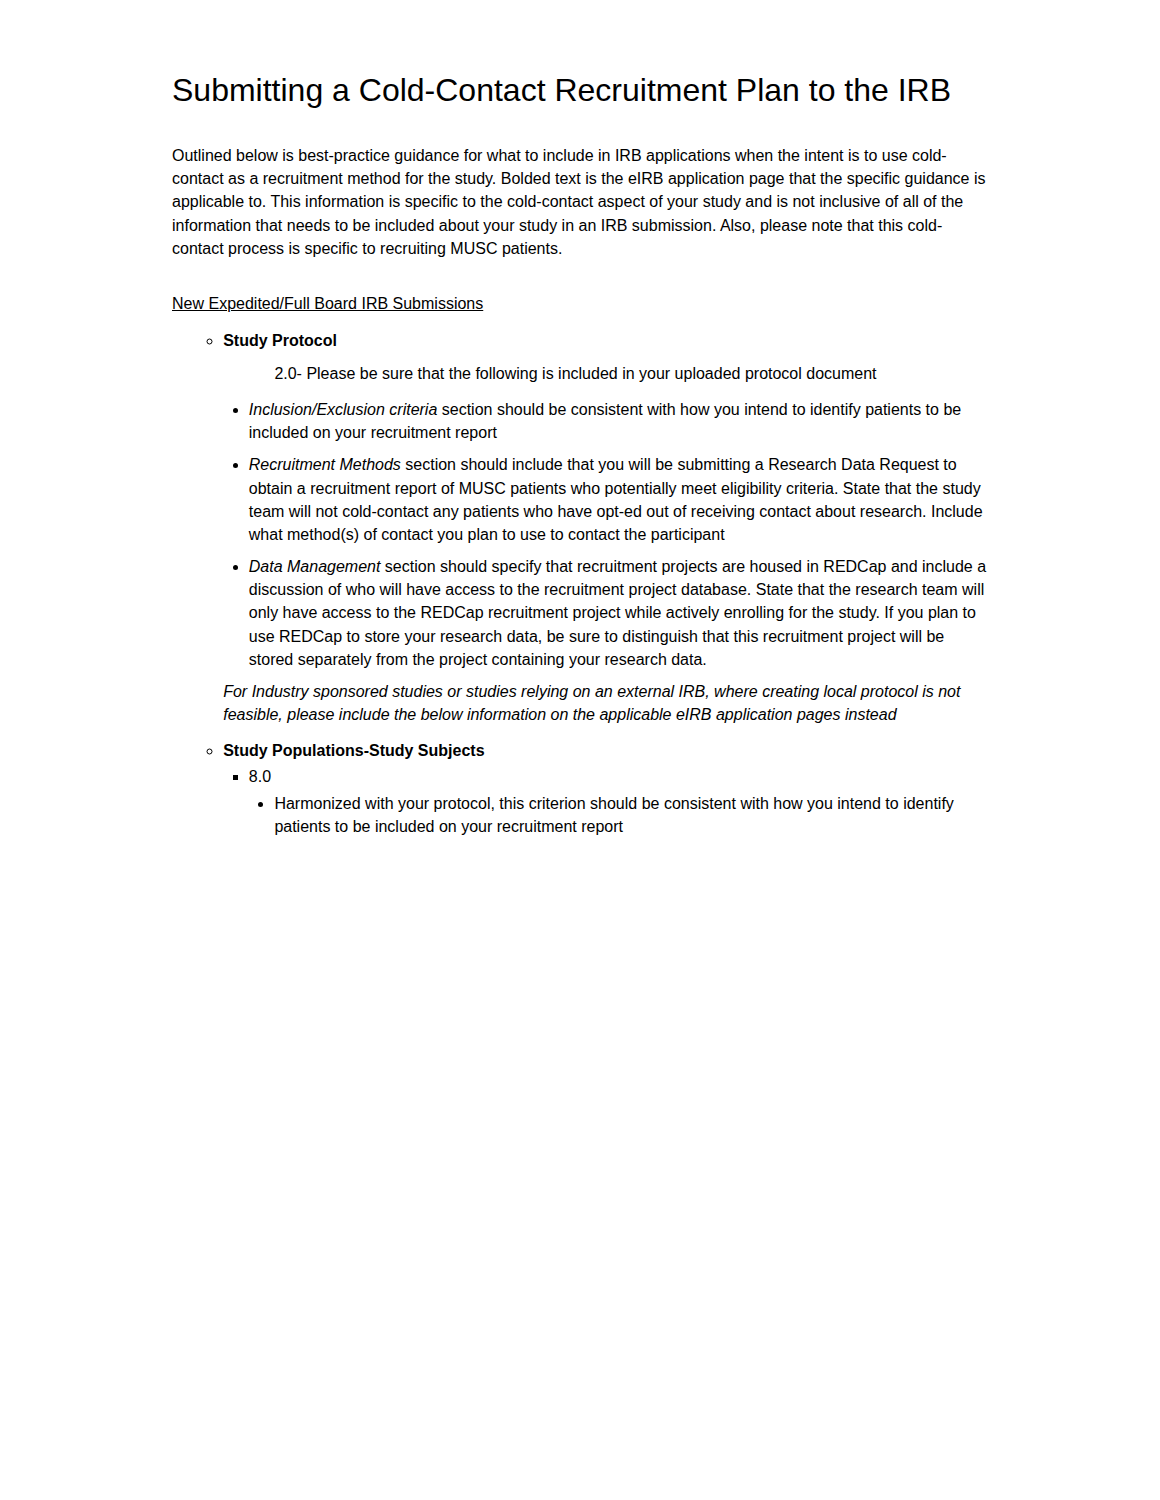Submitting a Cold-Contact Recruitment Plan to the IRB
Outlined below is best-practice guidance for what to include in IRB applications when the intent is to use cold-contact as a recruitment method for the study. Bolded text is the eIRB application page that the specific guidance is applicable to. This information is specific to the cold-contact aspect of your study and is not inclusive of all of the information that needs to be included about your study in an IRB submission. Also, please note that this cold-contact process is specific to recruiting MUSC patients.
New Expedited/Full Board IRB Submissions
Study Protocol
2.0- Please be sure that the following is included in your uploaded protocol document
Inclusion/Exclusion criteria section should be consistent with how you intend to identify patients to be included on your recruitment report
Recruitment Methods section should include that you will be submitting a Research Data Request to obtain a recruitment report of MUSC patients who potentially meet eligibility criteria. State that the study team will not cold-contact any patients who have opt-ed out of receiving contact about research. Include what method(s) of contact you plan to use to contact the participant
Data Management section should specify that recruitment projects are housed in REDCap and include a discussion of who will have access to the recruitment project database. State that the research team will only have access to the REDCap recruitment project while actively enrolling for the study. If you plan to use REDCap to store your research data, be sure to distinguish that this recruitment project will be stored separately from the project containing your research data.
For Industry sponsored studies or studies relying on an external IRB, where creating local protocol is not feasible, please include the below information on the applicable eIRB application pages instead
Study Populations-Study Subjects
8.0
Harmonized with your protocol, this criterion should be consistent with how you intend to identify patients to be included on your recruitment report